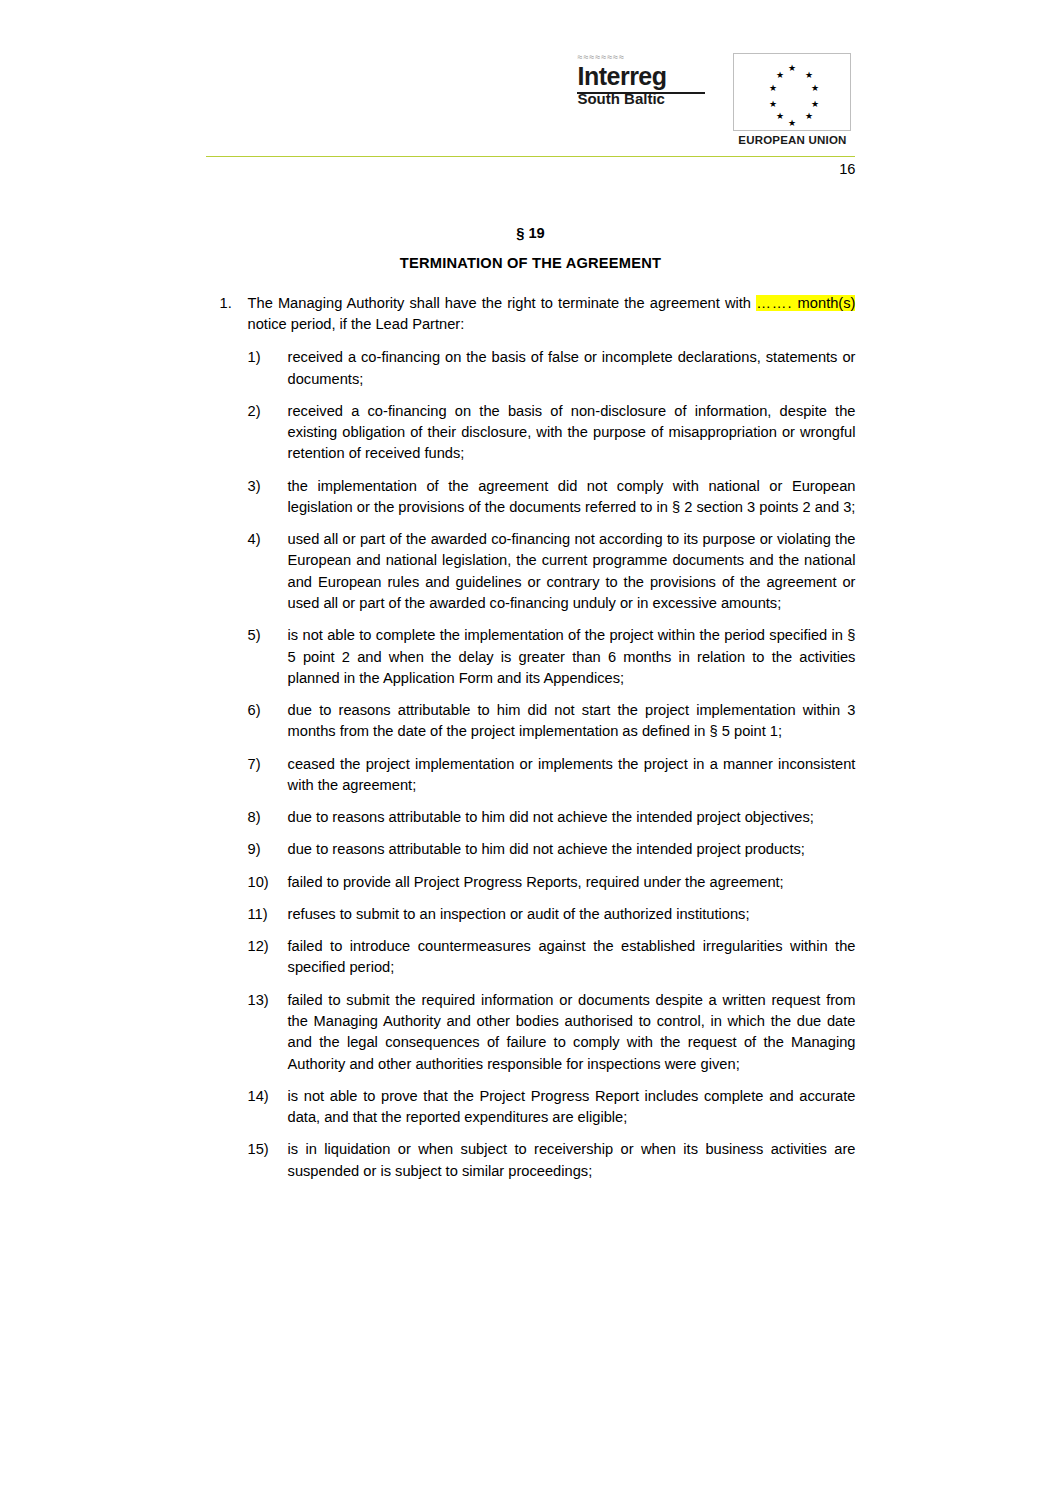≈≈≈≈≈≈≈≈
Interreg
South Baltic
★ ★ ★ ★ ★ ★ ★ ★ ★ ★
EUROPEAN UNION
16
§ 19
TERMINATION OF THE AGREEMENT
The Managing Authority shall have the right to terminate the agreement with ……. month(s) notice period, if the Lead Partner:
received a co-financing on the basis of false or incomplete declarations, statements or documents;
received a co-financing on the basis of non-disclosure of information, despite the existing obligation of their disclosure, with the purpose of misappropriation or wrongful retention of received funds;
the implementation of the agreement did not comply with national or European legislation or the provisions of the documents referred to in § 2 section 3 points 2 and 3;
used all or part of the awarded co-financing not according to its purpose or violating the European and national legislation, the current programme documents and the national and European rules and guidelines or contrary to the provisions of the agreement or used all or part of the awarded co-financing unduly or in excessive amounts;
is not able to complete the implementation of the project within the period specified in § 5 point 2 and when the delay is greater than 6 months in relation to the activities planned in the Application Form and its Appendices;
due to reasons attributable to him did not start the project implementation within 3 months from the date of the project implementation as defined in § 5 point 1;
ceased the project implementation or implements the project in a manner inconsistent with the agreement;
due to reasons attributable to him did not achieve the intended project objectives;
due to reasons attributable to him did not achieve the intended project products;
failed to provide all Project Progress Reports, required under the agreement;
refuses to submit to an inspection or audit of the authorized institutions;
failed to introduce countermeasures against the established irregularities within the specified period;
failed to submit the required information or documents despite a written request from the Managing Authority and other bodies authorised to control, in which the due date and the legal consequences of failure to comply with the request of the Managing Authority and other authorities responsible for inspections were given;
is not able to prove that the Project Progress Report includes complete and accurate data, and that the reported expenditures are eligible;
is in liquidation or when subject to receivership or when its business activities are suspended or is subject to similar proceedings;